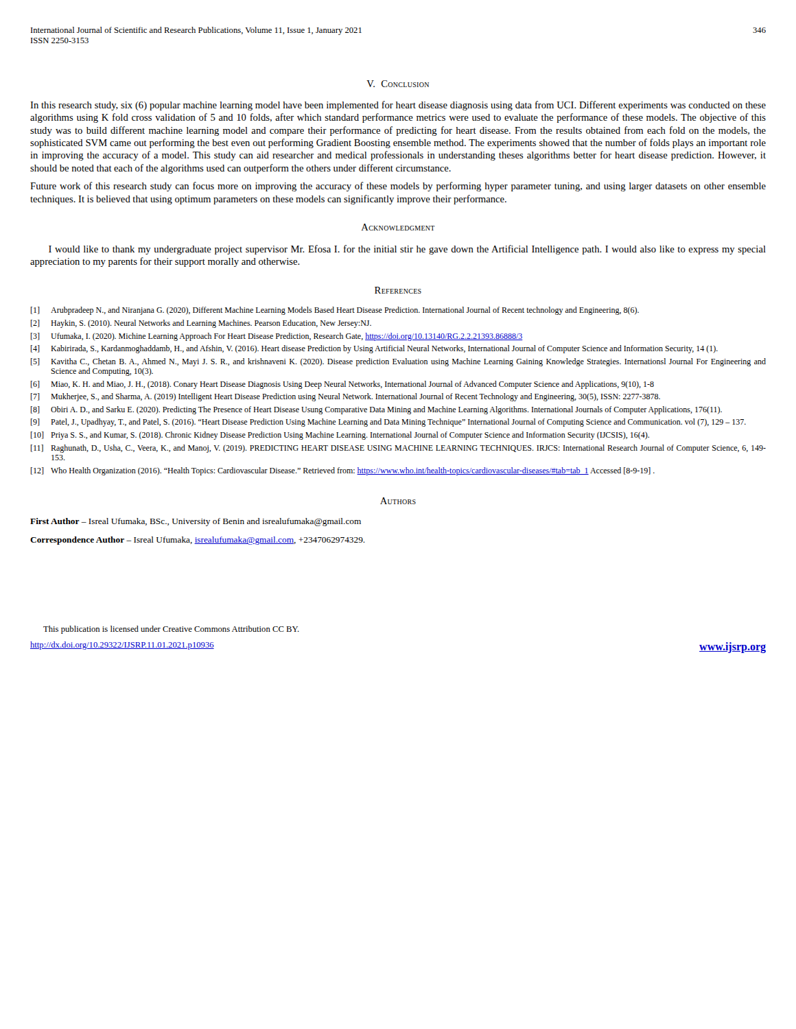International Journal of Scientific and Research Publications, Volume 11, Issue 1, January 2021
ISSN 2250-3153
346
V. Conclusion
In this research study, six (6) popular machine learning model have been implemented for heart disease diagnosis using data from UCI. Different experiments was conducted on these algorithms using K fold cross validation of 5 and 10 folds, after which standard performance metrics were used to evaluate the performance of these models. The objective of this study was to build different machine learning model and compare their performance of predicting for heart disease. From the results obtained from each fold on the models, the sophisticated SVM came out performing the best even out performing Gradient Boosting ensemble method. The experiments showed that the number of folds plays an important role in improving the accuracy of a model. This study can aid researcher and medical professionals in understanding theses algorithms better for heart disease prediction. However, it should be noted that each of the algorithms used can outperform the others under different circumstance.
Future work of this research study can focus more on improving the accuracy of these models by performing hyper parameter tuning, and using larger datasets on other ensemble techniques. It is believed that using optimum parameters on these models can significantly improve their performance.
Acknowledgment
I would like to thank my undergraduate project supervisor Mr. Efosa I. for the initial stir he gave down the Artificial Intelligence path. I would also like to express my special appreciation to my parents for their support morally and otherwise.
References
| [1] | Arubpradeep N., and Niranjana G. (2020), Different Machine Learning Models Based Heart Disease Prediction. International Journal of Recent technology and Engineering, 8(6). |
| [2] | Haykin, S. (2010). Neural Networks and Learning Machines. Pearson Education, New Jersey:NJ. |
| [3] | Ufumaka, I. (2020). Michine Learning Approach For Heart Disease Prediction, Research Gate, https://doi.org/10.13140/RG.2.2.21393.86888/3 |
| [4] | Kabirirada, S., Kardanmoghaddamb, H., and Afshin, V. (2016). Heart disease Prediction by Using Artificial Neural Networks, International Journal of Computer Science and Information Security, 14 (1). |
| [5] | Kavitha C., Chetan B. A., Ahmed N., Mayi J. S. R., and krishnaveni K. (2020). Disease prediction Evaluation using Machine Learning Gaining Knowledge Strategies. Internationsl Journal For Engineering and Science and Computing, 10(3). |
| [6] | Miao, K. H. and Miao, J. H., (2018). Conary Heart Disease Diagnosis Using Deep Neural Networks, International Journal of Advanced Computer Science and Applications, 9(10), 1-8 |
| [7] | Mukherjee, S., and Sharma, A. (2019) Intelligent Heart Disease Prediction using Neural Network. International Journal of Recent Technology and Engineering, 30(5), ISSN: 2277-3878. |
| [8] | Obiri A. D., and Sarku E. (2020). Predicting The Presence of Heart Disease Usung Comparative Data Mining and Machine Learning Algorithms. International Journals of Computer Applications, 176(11). |
| [9] | Patel, J., Upadhyay, T., and Patel, S. (2016). “Heart Disease Prediction Using Machine Learning and Data Mining Technique” International Journal of Computing Science and Communication. vol (7), 129 – 137. |
| [10] | Priya S. S., and Kumar, S. (2018). Chronic Kidney Disease Prediction Using Machine Learning. International Journal of Computer Science and Information Security (IJCSIS), 16(4). |
| [11] | Raghunath, D., Usha, C., Veera, K., and Manoj, V. (2019). PREDICTING HEART DISEASE USING MACHINE LEARNING TECHNIQUES. IRJCS: International Research Journal of Computer Science, 6, 149-153. |
| [12] | Who Health Organization (2016). “Health Topics: Cardiovascular Disease.” Retrieved from: https://www.who.int/health-topics/cardiovascular-diseases/#tab=tab_1 Accessed [8-9-19] . |
Authors
First Author – Isreal Ufumaka, BSc., University of Benin and isrealufumaka@gmail.com
Correspondence Author – Isreal Ufumaka, isrealufumaka@gmail.com, +2347062974329.
This publication is licensed under Creative Commons Attribution CC BY.
http://dx.doi.org/10.29322/IJSRP.11.01.2021.p10936
www.ijsrp.org